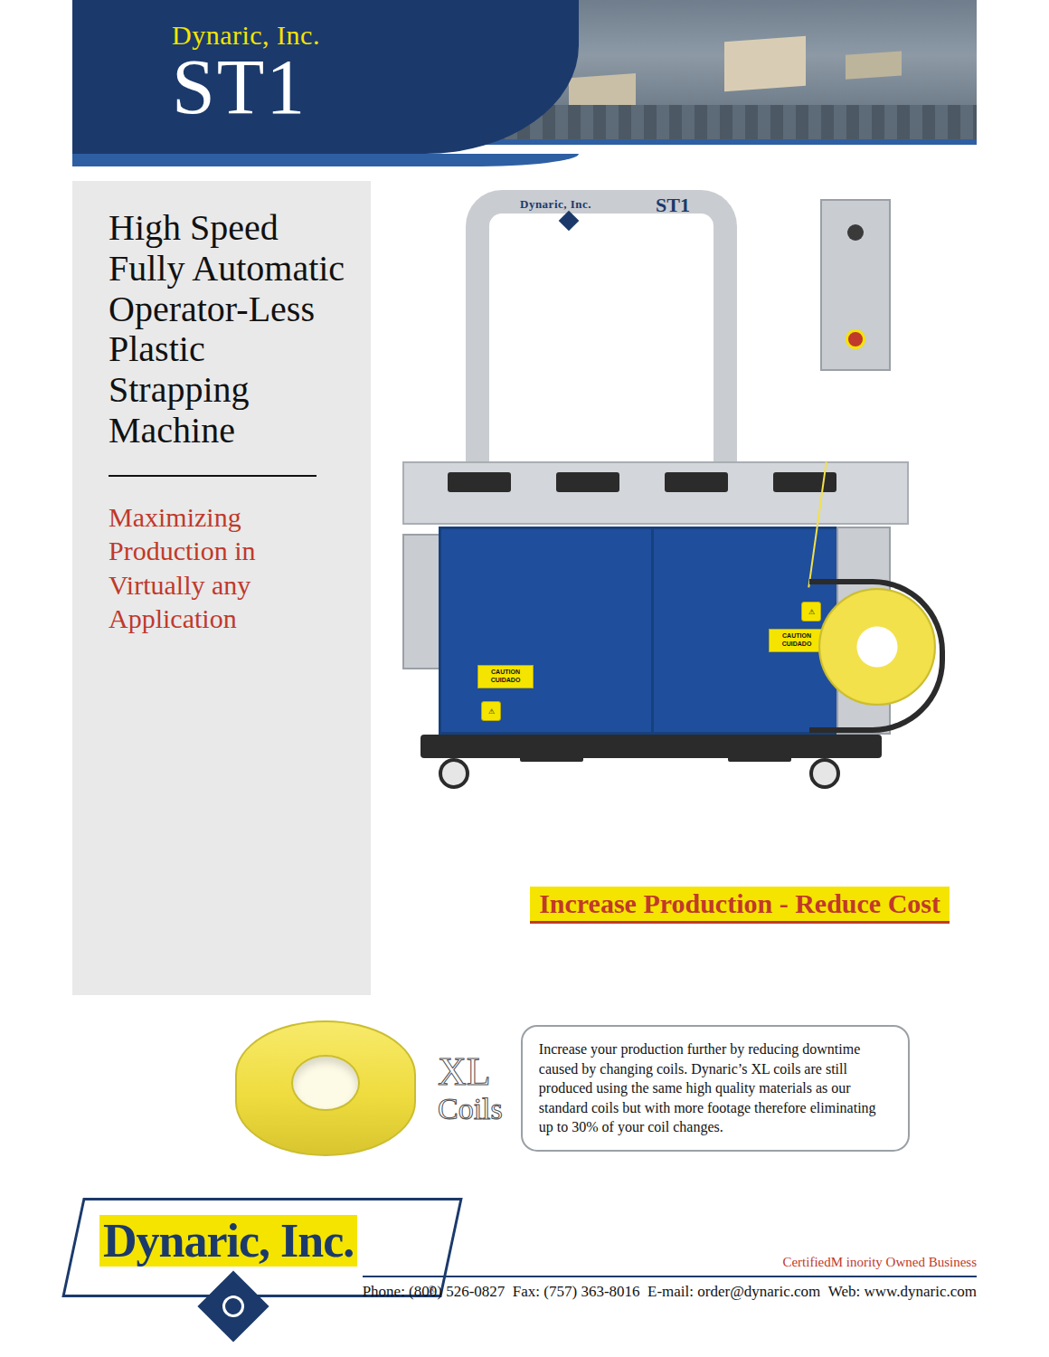Dynaric, Inc.
ST1
High Speed Fully Automatic Operator-Less Plastic Strapping Machine
Maximizing Production in Virtually any Application
Dynaric, Inc.
ST1
CAUTION
CUIDADO
CAUTION
CUIDADO
⚠
⚠
Increase Production - Reduce Cost
XLCoils
Increase your production further by reducing downtime caused by changing coils. Dynaric’s XL coils are still produced using the same high quality materials as our standard coils but with more footage therefore eliminating up to 30% of your coil changes.
Dynaric, Inc.
®
CertifiedM inority Owned Business
Phone: (800) 526-0827 Fax: (757) 363-8016 E-mail: order@dynaric.com Web: www.dynaric.com